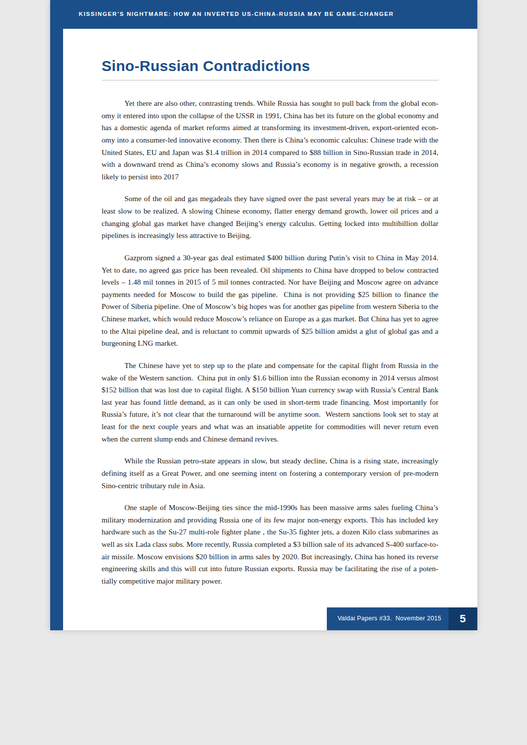Kissinger’s Nightmare: How an Inverted US-China-Russia May Be Game-Changer
Sino-Russian Contradictions
Yet there are also other, contrasting trends. While Russia has sought to pull back from the global economy it entered into upon the collapse of the USSR in 1991, China has bet its future on the global economy and has a domestic agenda of market reforms aimed at transforming its investment-driven, export-oriented economy into a consumer-led innovative economy. Then there is China’s economic calculus: Chinese trade with the United States, EU and Japan was $1.4 trillion in 2014 compared to $88 billion in Sino-Russian trade in 2014, with a downward trend as China’s economy slows and Russia’s economy is in negative growth, a recession likely to persist into 2017
Some of the oil and gas megadeals they have signed over the past several years may be at risk – or at least slow to be realized. A slowing Chinese economy, flatter energy demand growth, lower oil prices and a changing global gas market have changed Beijing’s energy calculus. Getting locked into multibillion dollar pipelines is increasingly less attractive to Beijing.
Gazprom signed a 30-year gas deal estimated $400 billion during Putin’s visit to China in May 2014. Yet to date, no agreed gas price has been revealed. Oil shipments to China have dropped to below contracted levels – 1.48 mil tonnes in 2015 of 5 mil tonnes contracted. Nor have Beijing and Moscow agree on advance payments needed for Moscow to build the gas pipeline. China is not providing $25 billion to finance the Power of Siberia pipeline. One of Moscow’s big hopes was for another gas pipeline from western Siberia to the Chinese market, which would reduce Moscow’s reliance on Europe as a gas market. But China has yet to agree to the Altai pipeline deal, and is reluctant to commit upwards of $25 billion amidst a glut of global gas and a burgeoning LNG market.
The Chinese have yet to step up to the plate and compensate for the capital flight from Russia in the wake of the Western sanction. China put in only $1.6 billion into the Russian economy in 2014 versus almost $152 billion that was lost due to capital flight. A $150 billion Yuan currency swap with Russia’s Central Bank last year has found little demand, as it can only be used in short-term trade financing. Most importantly for Russia’s future, it’s not clear that the turnaround will be anytime soon. Western sanctions look set to stay at least for the next couple years and what was an insatiable appetite for commodities will never return even when the current slump ends and Chinese demand revives.
While the Russian petro-state appears in slow, but steady decline, China is a rising state, increasingly defining itself as a Great Power, and one seeming intent on fostering a contemporary version of pre-modern Sino-centric tributary rule in Asia.
One staple of Moscow-Beijing ties since the mid-1990s has been massive arms sales fueling China’s military modernization and providing Russia one of its few major non-energy exports. This has included key hardware such as the Su-27 multi-role fighter plane , the Su-35 fighter jets, a dozen Kilo class submarines as well as six Lada class subs. More recently, Russia completed a $3 billion sale of its advanced S-400 surface-to-air missile. Moscow envisions $20 billion in arms sales by 2020. But increasingly, China has honed its reverse engineering skills and this will cut into future Russian exports. Russia may be facilitating the rise of a potentially competitive major military power.
Valdai Papers #33. November 2015
5